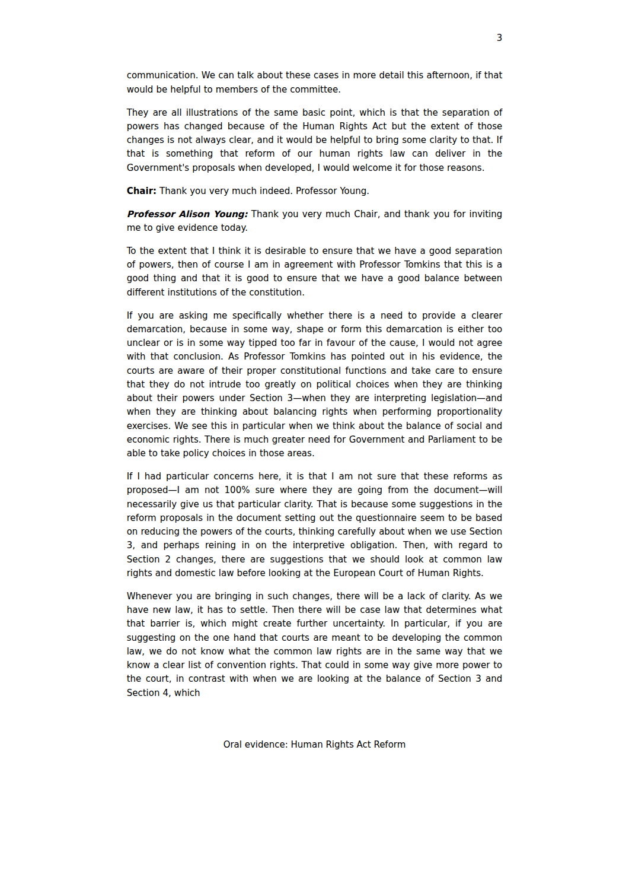3
communication. We can talk about these cases in more detail this afternoon, if that would be helpful to members of the committee.
They are all illustrations of the same basic point, which is that the separation of powers has changed because of the Human Rights Act but the extent of those changes is not always clear, and it would be helpful to bring some clarity to that. If that is something that reform of our human rights law can deliver in the Government's proposals when developed, I would welcome it for those reasons.
Chair: Thank you very much indeed. Professor Young.
Professor Alison Young: Thank you very much Chair, and thank you for inviting me to give evidence today.
To the extent that I think it is desirable to ensure that we have a good separation of powers, then of course I am in agreement with Professor Tomkins that this is a good thing and that it is good to ensure that we have a good balance between different institutions of the constitution.
If you are asking me specifically whether there is a need to provide a clearer demarcation, because in some way, shape or form this demarcation is either too unclear or is in some way tipped too far in favour of the cause, I would not agree with that conclusion. As Professor Tomkins has pointed out in his evidence, the courts are aware of their proper constitutional functions and take care to ensure that they do not intrude too greatly on political choices when they are thinking about their powers under Section 3—when they are interpreting legislation—and when they are thinking about balancing rights when performing proportionality exercises. We see this in particular when we think about the balance of social and economic rights. There is much greater need for Government and Parliament to be able to take policy choices in those areas.
If I had particular concerns here, it is that I am not sure that these reforms as proposed—I am not 100% sure where they are going from the document—will necessarily give us that particular clarity. That is because some suggestions in the reform proposals in the document setting out the questionnaire seem to be based on reducing the powers of the courts, thinking carefully about when we use Section 3, and perhaps reining in on the interpretive obligation. Then, with regard to Section 2 changes, there are suggestions that we should look at common law rights and domestic law before looking at the European Court of Human Rights.
Whenever you are bringing in such changes, there will be a lack of clarity. As we have new law, it has to settle. Then there will be case law that determines what that barrier is, which might create further uncertainty. In particular, if you are suggesting on the one hand that courts are meant to be developing the common law, we do not know what the common law rights are in the same way that we know a clear list of convention rights. That could in some way give more power to the court, in contrast with when we are looking at the balance of Section 3 and Section 4, which
Oral evidence: Human Rights Act Reform